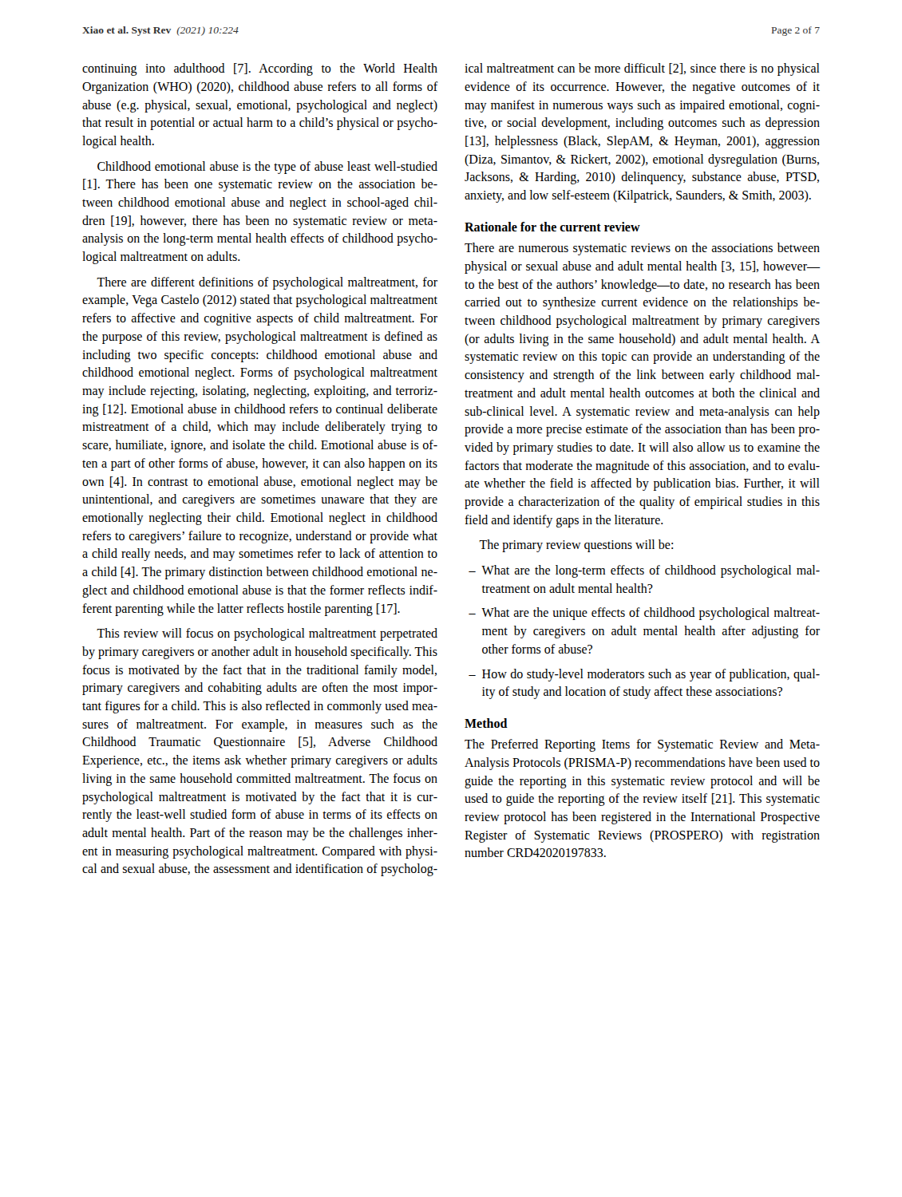Xiao et al. Syst Rev (2021) 10:224
Page 2 of 7
continuing into adulthood [7]. According to the World Health Organization (WHO) (2020), childhood abuse refers to all forms of abuse (e.g. physical, sexual, emotional, psychological and neglect) that result in potential or actual harm to a child’s physical or psychological health.
Childhood emotional abuse is the type of abuse least well-studied [1]. There has been one systematic review on the association between childhood emotional abuse and neglect in school-aged children [19], however, there has been no systematic review or meta-analysis on the long-term mental health effects of childhood psychological maltreatment on adults.
There are different definitions of psychological maltreatment, for example, Vega Castelo (2012) stated that psychological maltreatment refers to affective and cognitive aspects of child maltreatment. For the purpose of this review, psychological maltreatment is defined as including two specific concepts: childhood emotional abuse and childhood emotional neglect. Forms of psychological maltreatment may include rejecting, isolating, neglecting, exploiting, and terrorizing [12]. Emotional abuse in childhood refers to continual deliberate mistreatment of a child, which may include deliberately trying to scare, humiliate, ignore, and isolate the child. Emotional abuse is often a part of other forms of abuse, however, it can also happen on its own [4]. In contrast to emotional abuse, emotional neglect may be unintentional, and caregivers are sometimes unaware that they are emotionally neglecting their child. Emotional neglect in childhood refers to caregivers’ failure to recognize, understand or provide what a child really needs, and may sometimes refer to lack of attention to a child [4]. The primary distinction between childhood emotional neglect and childhood emotional abuse is that the former reflects indifferent parenting while the latter reflects hostile parenting [17].
This review will focus on psychological maltreatment perpetrated by primary caregivers or another adult in household specifically. This focus is motivated by the fact that in the traditional family model, primary caregivers and cohabiting adults are often the most important figures for a child. This is also reflected in commonly used measures of maltreatment. For example, in measures such as the Childhood Traumatic Questionnaire [5], Adverse Childhood Experience, etc., the items ask whether primary caregivers or adults living in the same household committed maltreatment. The focus on psychological maltreatment is motivated by the fact that it is currently the least-well studied form of abuse in terms of its effects on adult mental health. Part of the reason may be the challenges inherent in measuring psychological maltreatment. Compared with physical and sexual abuse, the assessment and identification of psychological maltreatment can be more difficult [2], since there is no physical evidence of its occurrence. However, the negative outcomes of it may manifest in numerous ways such as impaired emotional, cognitive, or social development, including outcomes such as depression [13], helplessness (Black, SlepAM, & Heyman, 2001), aggression (Diza, Simantov, & Rickert, 2002), emotional dysregulation (Burns, Jacksons, & Harding, 2010) delinquency, substance abuse, PTSD, anxiety, and low self-esteem (Kilpatrick, Saunders, & Smith, 2003).
Rationale for the current review
There are numerous systematic reviews on the associations between physical or sexual abuse and adult mental health [3, 15], however—to the best of the authors’ knowledge—to date, no research has been carried out to synthesize current evidence on the relationships between childhood psychological maltreatment by primary caregivers (or adults living in the same household) and adult mental health. A systematic review on this topic can provide an understanding of the consistency and strength of the link between early childhood maltreatment and adult mental health outcomes at both the clinical and sub-clinical level. A systematic review and meta-analysis can help provide a more precise estimate of the association than has been provided by primary studies to date. It will also allow us to examine the factors that moderate the magnitude of this association, and to evaluate whether the field is affected by publication bias. Further, it will provide a characterization of the quality of empirical studies in this field and identify gaps in the literature.
The primary review questions will be:
What are the long-term effects of childhood psychological maltreatment on adult mental health?
What are the unique effects of childhood psychological maltreatment by caregivers on adult mental health after adjusting for other forms of abuse?
How do study-level moderators such as year of publication, quality of study and location of study affect these associations?
Method
The Preferred Reporting Items for Systematic Review and Meta-Analysis Protocols (PRISMA-P) recommendations have been used to guide the reporting in this systematic review protocol and will be used to guide the reporting of the review itself [21]. This systematic review protocol has been registered in the International Prospective Register of Systematic Reviews (PROSPERO) with registration number CRD42020197833.